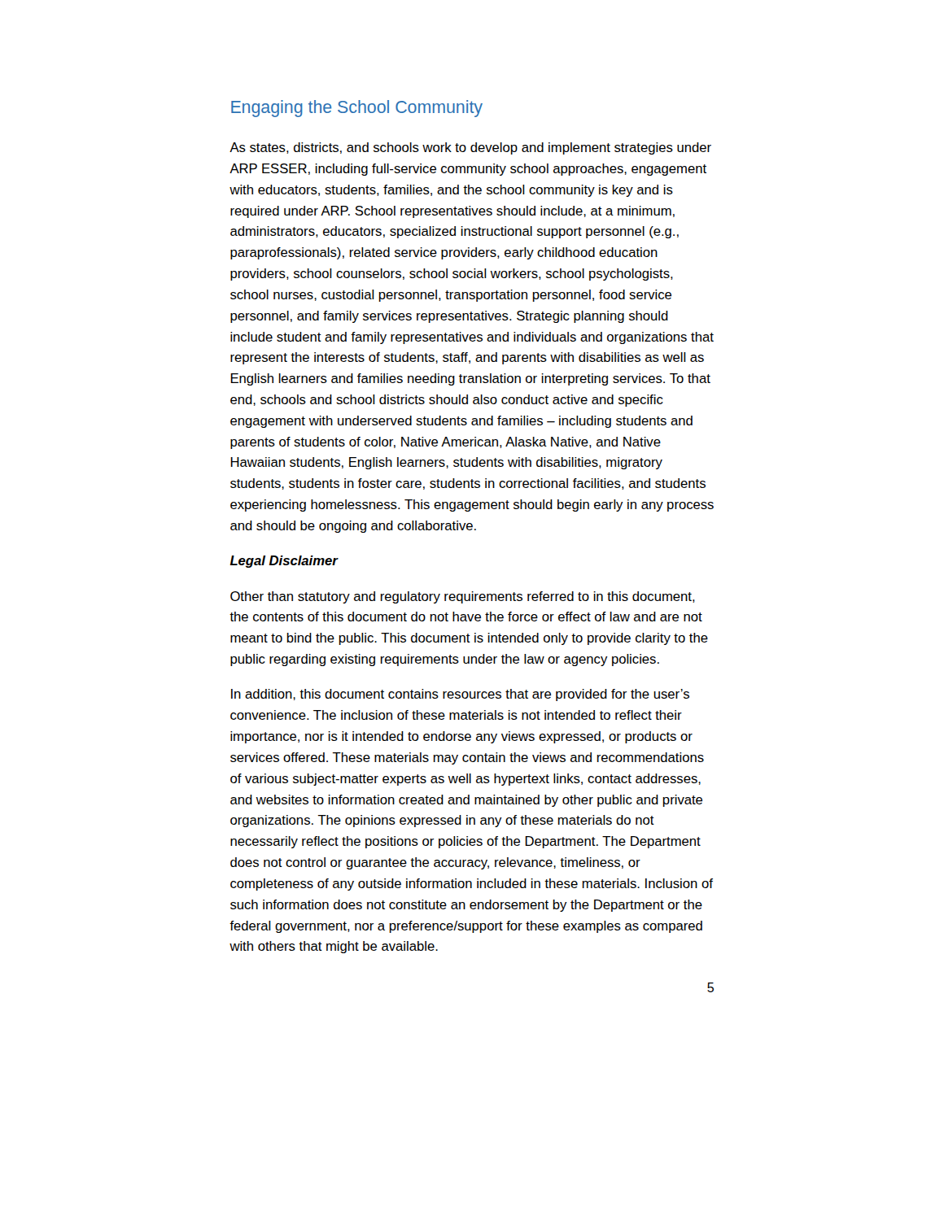Engaging the School Community
As states, districts, and schools work to develop and implement strategies under ARP ESSER, including full-service community school approaches, engagement with educators, students, families, and the school community is key and is required under ARP. School representatives should include, at a minimum, administrators, educators, specialized instructional support personnel (e.g., paraprofessionals), related service providers, early childhood education providers, school counselors, school social workers, school psychologists, school nurses, custodial personnel, transportation personnel, food service personnel, and family services representatives. Strategic planning should include student and family representatives and individuals and organizations that represent the interests of students, staff, and parents with disabilities as well as English learners and families needing translation or interpreting services. To that end, schools and school districts should also conduct active and specific engagement with underserved students and families – including students and parents of students of color, Native American, Alaska Native, and Native Hawaiian students, English learners, students with disabilities, migratory students, students in foster care, students in correctional facilities, and students experiencing homelessness. This engagement should begin early in any process and should be ongoing and collaborative.
Legal Disclaimer
Other than statutory and regulatory requirements referred to in this document, the contents of this document do not have the force or effect of law and are not meant to bind the public. This document is intended only to provide clarity to the public regarding existing requirements under the law or agency policies.
In addition, this document contains resources that are provided for the user’s convenience. The inclusion of these materials is not intended to reflect their importance, nor is it intended to endorse any views expressed, or products or services offered. These materials may contain the views and recommendations of various subject-matter experts as well as hypertext links, contact addresses, and websites to information created and maintained by other public and private organizations. The opinions expressed in any of these materials do not necessarily reflect the positions or policies of the Department. The Department does not control or guarantee the accuracy, relevance, timeliness, or completeness of any outside information included in these materials. Inclusion of such information does not constitute an endorsement by the Department or the federal government, nor a preference/support for these examples as compared with others that might be available.
5